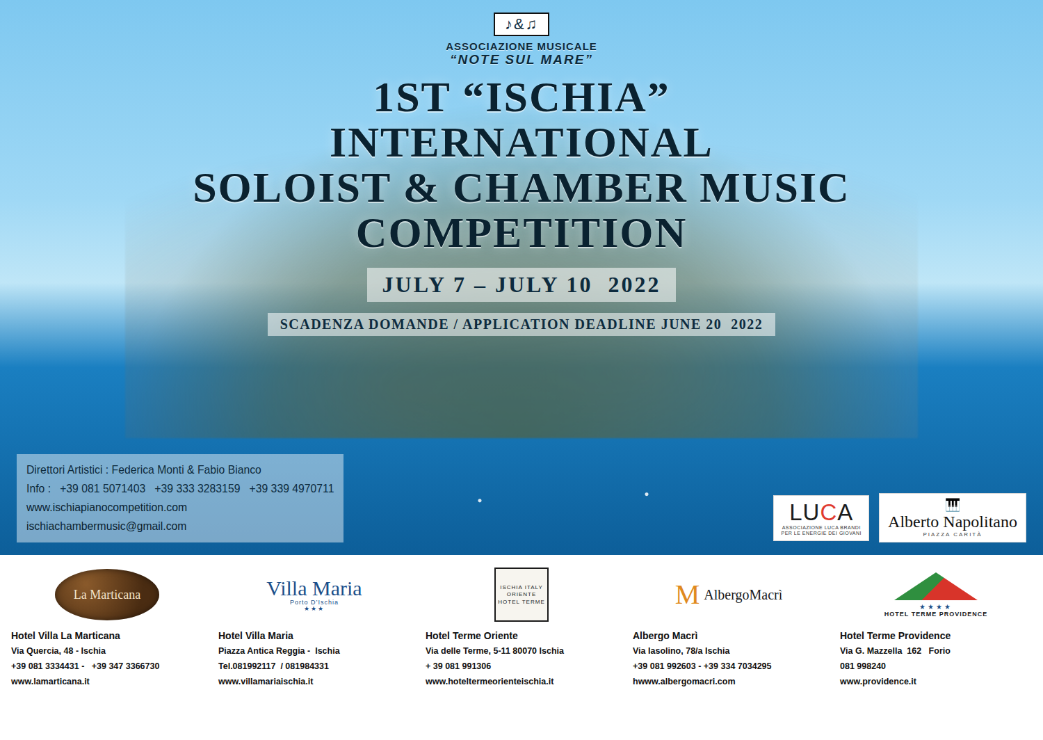♪&♫
Associazione Musicale “Note sul Mare”
1st “Ischia” International Soloist & Chamber Music Competition
July 7 – July 10 2022
Scadenza domande / Application deadline June 20 2022
Direttori Artistici : Federica Monti & Fabio Bianco
Info : +39 081 5071403 +39 333 3283159 +39 339 4970711
www.ischiapianocompetition.com
ischiachambermusic@gmail.com
LUCA
Associazione Luca Brandi
per le energie dei giovani
🎹
Alberto Napolitano
Piazza Carità
La Marticana
Hotel Villa La Marticana
Via Quercia, 48 - Ischia
+39 081 3334431 - +39 347 3366730
www.lamarticana.it
Villa Maria
Porto d’Ischia
★★★
Hotel Villa Maria
Piazza Antica Reggia - Ischia
Tel.081992117 / 081984331
www.villamariaischia.it
Ischia Italy
Oriente
Hotel Terme
Hotel Terme Oriente
Via delle Terme, 5-11 80070 Ischia
+ 39 081 991306
www.hoteltermeorienteischia.it
M AlbergoMacrì
Albergo Macrì
Via Iasolino, 78/a Ischia
+39 081 992603 - +39 334 7034295
hwww.albergomacri.com
★★★★
Hotel Terme Providence
Hotel Terme Providence
Via G. Mazzella 162 Forio
081 998240
www.providence.it